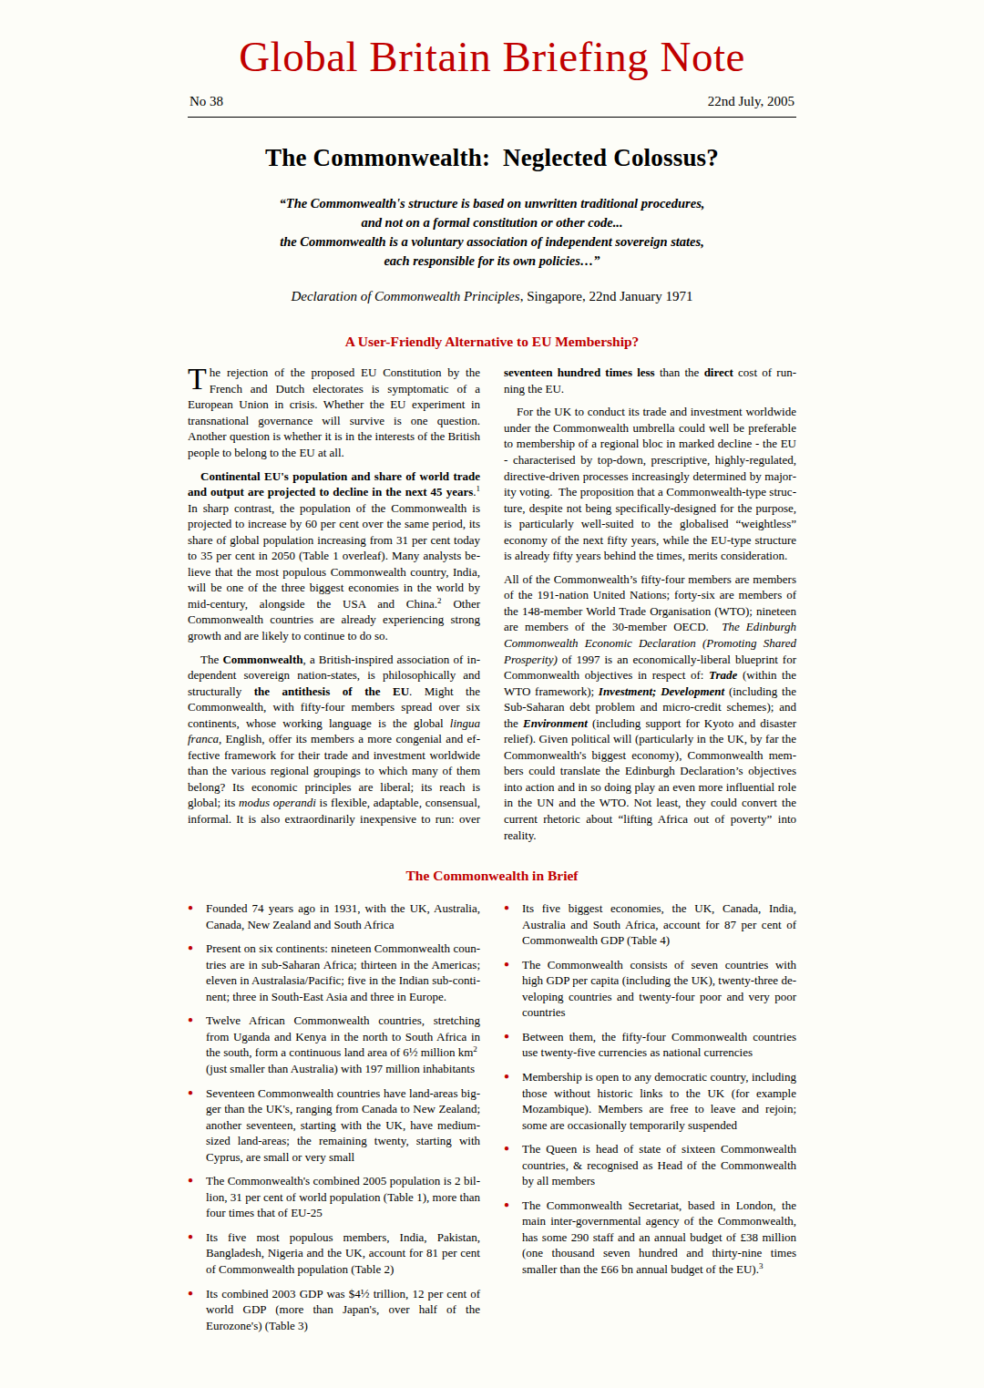Global Britain Briefing Note
No 38 22nd July, 2005
The Commonwealth: Neglected Colossus?
“The Commonwealth's structure is based on unwritten traditional procedures,
and not on a formal constitution or other code...
the Commonwealth is a voluntary association of independent sovereign states,
each responsible for its own policies…”
Declaration of Commonwealth Principles, Singapore, 22nd January 1971
A User-Friendly Alternative to EU Membership?
The rejection of the proposed EU Constitution by the French and Dutch electorates is symptomatic of a European Union in crisis. Whether the EU experiment in transnational governance will survive is one question. Another question is whether it is in the interests of the British people to belong to the EU at all.
Continental EU's population and share of world trade and output are projected to decline in the next 45 years.1 In sharp contrast, the population of the Commonwealth is projected to increase by 60 per cent over the same period, its share of global population increasing from 31 per cent today to 35 per cent in 2050 (Table 1 overleaf). Many analysts believe that the most populous Commonwealth country, India, will be one of the three biggest economies in the world by mid-century, alongside the USA and China.2 Other Commonwealth countries are already experiencing strong growth and are likely to continue to do so.
The Commonwealth, a British-inspired association of independent sovereign nation-states, is philosophically and structurally the antithesis of the EU. Might the Commonwealth, with fifty-four members spread over six continents, whose working language is the global lingua franca, English, offer its members a more congenial and effective framework for their trade and investment worldwide than the various regional groupings to which many of them belong? Its economic principles are liberal; its reach is global; its modus operandi is flexible, adaptable, consensual, informal. It is also extraordinarily inexpensive to run: over seventeen hundred times less than the direct cost of running the EU.
For the UK to conduct its trade and investment worldwide under the Commonwealth umbrella could well be preferable to membership of a regional bloc in marked decline - the EU - characterised by top-down, prescriptive, highly-regulated, directive-driven processes increasingly determined by majority voting. The proposition that a Commonwealth-type structure, despite not being specifically-designed for the purpose, is particularly well-suited to the globalised “weightless” economy of the next fifty years, while the EU-type structure is already fifty years behind the times, merits consideration.
All of the Commonwealth’s fifty-four members are members of the 191-nation United Nations; forty-six are members of the 148-member World Trade Organisation (WTO); nineteen are members of the 30-member OECD. The Edinburgh Commonwealth Economic Declaration (Promoting Shared Prosperity) of 1997 is an economically-liberal blueprint for Commonwealth objectives in respect of: Trade (within the WTO framework); Investment; Development (including the Sub-Saharan debt problem and micro-credit schemes); and the Environment (including support for Kyoto and disaster relief). Given political will (particularly in the UK, by far the Commonwealth's biggest economy), Commonwealth members could translate the Edinburgh Declaration’s objectives into action and in so doing play an even more influential role in the UN and the WTO. Not least, they could convert the current rhetoric about “lifting Africa out of poverty” into reality.
The Commonwealth in Brief
Founded 74 years ago in 1931, with the UK, Australia, Canada, New Zealand and South Africa
Present on six continents: nineteen Commonwealth countries are in sub-Saharan Africa; thirteen in the Americas; eleven in Australasia/Pacific; five in the Indian sub-continent; three in South-East Asia and three in Europe.
Twelve African Commonwealth countries, stretching from Uganda and Kenya in the north to South Africa in the south, form a continuous land area of 6½ million km2 (just smaller than Australia) with 197 million inhabitants
Seventeen Commonwealth countries have land-areas bigger than the UK's, ranging from Canada to New Zealand; another seventeen, starting with the UK, have medium-sized land-areas; the remaining twenty, starting with Cyprus, are small or very small
The Commonwealth's combined 2005 population is 2 billion, 31 per cent of world population (Table 1), more than four times that of EU-25
Its five most populous members, India, Pakistan, Bangladesh, Nigeria and the UK, account for 81 per cent of Commonwealth population (Table 2)
Its combined 2003 GDP was $4½ trillion, 12 per cent of world GDP (more than Japan's, over half of the Eurozone's) (Table 3)
Its five biggest economies, the UK, Canada, India, Australia and South Africa, account for 87 per cent of Commonwealth GDP (Table 4)
The Commonwealth consists of seven countries with high GDP per capita (including the UK), twenty-three developing countries and twenty-four poor and very poor countries
Between them, the fifty-four Commonwealth countries use twenty-five currencies as national currencies
Membership is open to any democratic country, including those without historic links to the UK (for example Mozambique). Members are free to leave and rejoin; some are occasionally temporarily suspended
The Queen is head of state of sixteen Commonwealth countries, & recognised as Head of the Commonwealth by all members
The Commonwealth Secretariat, based in London, the main inter-governmental agency of the Commonwealth, has some 290 staff and an annual budget of £38 million (one thousand seven hundred and thirty-nine times smaller than the £66 bn annual budget of the EU).3